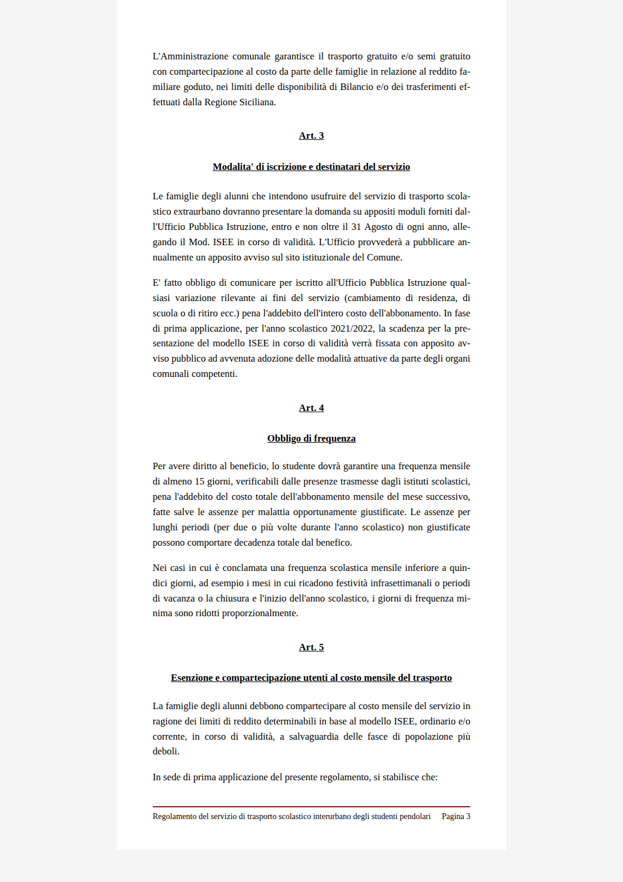L'Amministrazione comunale garantisce il trasporto gratuito e/o semi gratuito con compartecipazione al costo da parte delle famiglie in relazione al reddito familiare goduto, nei limiti delle disponibilità di Bilancio e/o dei trasferimenti effettuati dalla Regione Siciliana.
Art. 3
Modalita' di iscrizione e destinatari del servizio
Le famiglie degli alunni che intendono usufruire del servizio di trasporto scolastico extraurbano dovranno presentare la domanda su appositi moduli forniti dall'Ufficio Pubblica Istruzione, entro e non oltre il 31 Agosto di ogni anno, allegando il Mod. ISEE in corso di validità. L'Ufficio provvederà a pubblicare annualmente un apposito avviso sul sito istituzionale del Comune.
E' fatto obbligo di comunicare per iscritto all'Ufficio Pubblica Istruzione qualsiasi variazione rilevante ai fini del servizio (cambiamento di residenza, di scuola o di ritiro ecc.) pena l'addebito dell'intero costo dell'abbonamento. In fase di prima applicazione, per l'anno scolastico 2021/2022, la scadenza per la presentazione del modello ISEE in corso di validità verrà fissata con apposito avviso pubblico ad avvenuta adozione delle modalità attuative da parte degli organi comunali competenti.
Art. 4
Obbligo di frequenza
Per avere diritto al beneficio, lo studente dovrà garantire una frequenza mensile di almeno 15 giorni, verificabili dalle presenze trasmesse dagli istituti scolastici, pena l'addebito del costo totale dell'abbonamento mensile del mese successivo, fatte salve le assenze per malattia opportunamente giustificate. Le assenze per lunghi periodi (per due o più volte durante l'anno scolastico) non giustificate possono comportare decadenza totale dal benefico.
Nei casi in cui è conclamata una frequenza scolastica mensile inferiore a quindici giorni, ad esempio i mesi in cui ricadono festività infrasettimanali o periodi di vacanza o la chiusura e l'inizio dell'anno scolastico, i giorni di frequenza minima sono ridotti proporzionalmente.
Art. 5
Esenzione e compartecipazione utenti al costo mensile del trasporto
La famiglie degli alunni debbono compartecipare al costo mensile del servizio in ragione dei limiti di reddito determinabili in base al modello ISEE, ordinario e/o corrente, in corso di validità, a salvaguardia delle fasce di popolazione più deboli.
In sede di prima applicazione del presente regolamento, si stabilisce che:
Regolamento del servizio di trasporto scolastico interurbano degli studenti pendolari Pagina 3